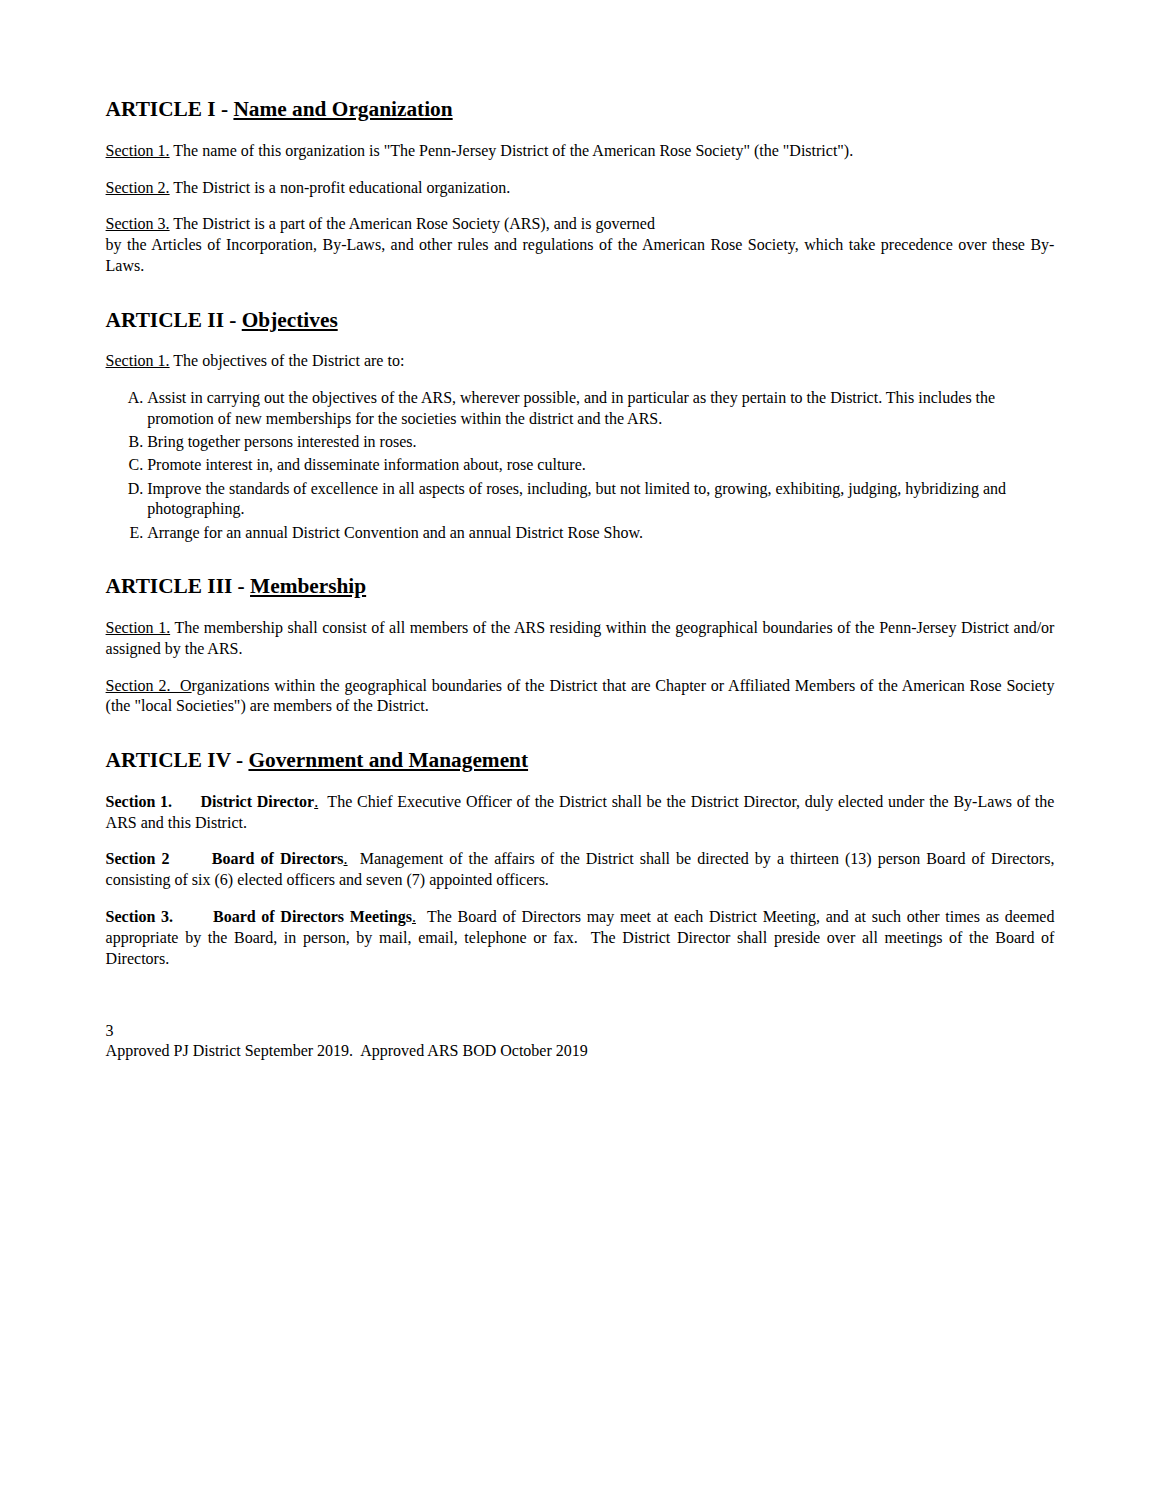ARTICLE I - Name and Organization
Section 1. The name of this organization is "The Penn-Jersey District of the American Rose Society" (the "District").
Section 2. The District is a non-profit educational organization.
Section 3. The District is a part of the American Rose Society (ARS), and is governed
by the Articles of Incorporation, By-Laws, and other rules and regulations of the American Rose Society, which take precedence over these By-Laws.
ARTICLE II - Objectives
Section 1. The objectives of the District are to:
Assist in carrying out the objectives of the ARS, wherever possible, and in particular as they pertain to the District. This includes the promotion of new memberships for the societies within the district and the ARS.
Bring together persons interested in roses.
Promote interest in, and disseminate information about, rose culture.
Improve the standards of excellence in all aspects of roses, including, but not limited to, growing, exhibiting, judging, hybridizing and photographing.
Arrange for an annual District Convention and an annual District Rose Show.
ARTICLE III - Membership
Section 1. The membership shall consist of all members of the ARS residing within the geographical boundaries of the Penn-Jersey District and/or assigned by the ARS.
Section 2. Organizations within the geographical boundaries of the District that are Chapter or Affiliated Members of the American Rose Society (the "local Societies") are members of the District.
ARTICLE IV - Government and Management
Section 1. District Director. The Chief Executive Officer of the District shall be the District Director, duly elected under the By-Laws of the ARS and this District.
Section 2 Board of Directors. Management of the affairs of the District shall be directed by a thirteen (13) person Board of Directors, consisting of six (6) elected officers and seven (7) appointed officers.
Section 3. Board of Directors Meetings. The Board of Directors may meet at each District Meeting, and at such other times as deemed appropriate by the Board, in person, by mail, email, telephone or fax. The District Director shall preside over all meetings of the Board of Directors.
3
Approved PJ District September 2019. Approved ARS BOD October 2019